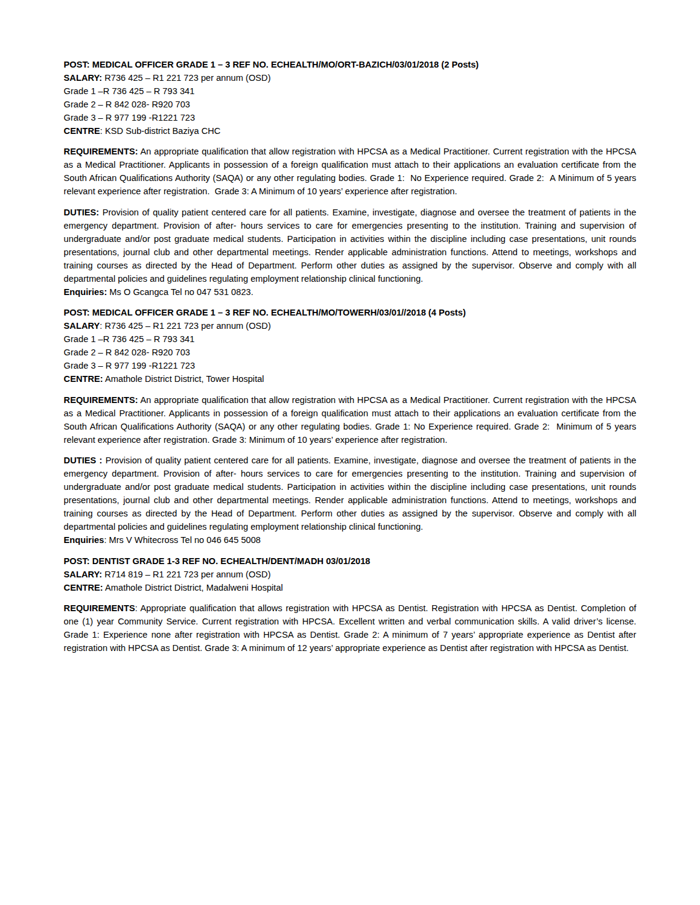POST: MEDICAL OFFICER GRADE 1 – 3 REF NO. ECHEALTH/MO/ORT-BAZICH/03/01/2018 (2 Posts)
SALARY: R736 425 – R1 221 723 per annum (OSD)
Grade 1 –R 736 425 – R 793 341
Grade 2 – R 842 028- R920 703
Grade 3 – R 977 199 -R1221 723
CENTRE: KSD Sub-district Baziya CHC
REQUIREMENTS: An appropriate qualification that allow registration with HPCSA as a Medical Practitioner. Current registration with the HPCSA as a Medical Practitioner. Applicants in possession of a foreign qualification must attach to their applications an evaluation certificate from the South African Qualifications Authority (SAQA) or any other regulating bodies. Grade 1: No Experience required. Grade 2: A Minimum of 5 years relevant experience after registration. Grade 3: A Minimum of 10 years’ experience after registration.
DUTIES: Provision of quality patient centered care for all patients. Examine, investigate, diagnose and oversee the treatment of patients in the emergency department. Provision of after- hours services to care for emergencies presenting to the institution. Training and supervision of undergraduate and/or post graduate medical students. Participation in activities within the discipline including case presentations, unit rounds presentations, journal club and other departmental meetings. Render applicable administration functions. Attend to meetings, workshops and training courses as directed by the Head of Department. Perform other duties as assigned by the supervisor. Observe and comply with all departmental policies and guidelines regulating employment relationship clinical functioning.
Enquiries: Ms O Gcangca Tel no 047 531 0823.
POST: MEDICAL OFFICER GRADE 1 – 3 REF NO. ECHEALTH/MO/TOWERH/03/01//2018 (4 Posts)
SALARY: R736 425 – R1 221 723 per annum (OSD)
Grade 1 –R 736 425 – R 793 341
Grade 2 – R 842 028- R920 703
Grade 3 – R 977 199 -R1221 723
CENTRE: Amathole District District, Tower Hospital
REQUIREMENTS: An appropriate qualification that allow registration with HPCSA as a Medical Practitioner. Current registration with the HPCSA as a Medical Practitioner. Applicants in possession of a foreign qualification must attach to their applications an evaluation certificate from the South African Qualifications Authority (SAQA) or any other regulating bodies. Grade 1: No Experience required. Grade 2: Minimum of 5 years relevant experience after registration. Grade 3: Minimum of 10 years’ experience after registration.
DUTIES : Provision of quality patient centered care for all patients. Examine, investigate, diagnose and oversee the treatment of patients in the emergency department. Provision of after- hours services to care for emergencies presenting to the institution. Training and supervision of undergraduate and/or post graduate medical students. Participation in activities within the discipline including case presentations, unit rounds presentations, journal club and other departmental meetings. Render applicable administration functions. Attend to meetings, workshops and training courses as directed by the Head of Department. Perform other duties as assigned by the supervisor. Observe and comply with all departmental policies and guidelines regulating employment relationship clinical functioning.
Enquiries: Mrs V Whitecross Tel no 046 645 5008
POST: DENTIST GRADE 1-3 REF NO. ECHEALTH/DENT/MADH 03/01/2018
SALARY: R714 819 – R1 221 723 per annum (OSD)
CENTRE: Amathole District District, Madalweni Hospital
REQUIREMENTS: Appropriate qualification that allows registration with HPCSA as Dentist. Registration with HPCSA as Dentist. Completion of one (1) year Community Service. Current registration with HPCSA. Excellent written and verbal communication skills. A valid driver’s license. Grade 1: Experience none after registration with HPCSA as Dentist. Grade 2: A minimum of 7 years’ appropriate experience as Dentist after registration with HPCSA as Dentist. Grade 3: A minimum of 12 years’ appropriate experience as Dentist after registration with HPCSA as Dentist.